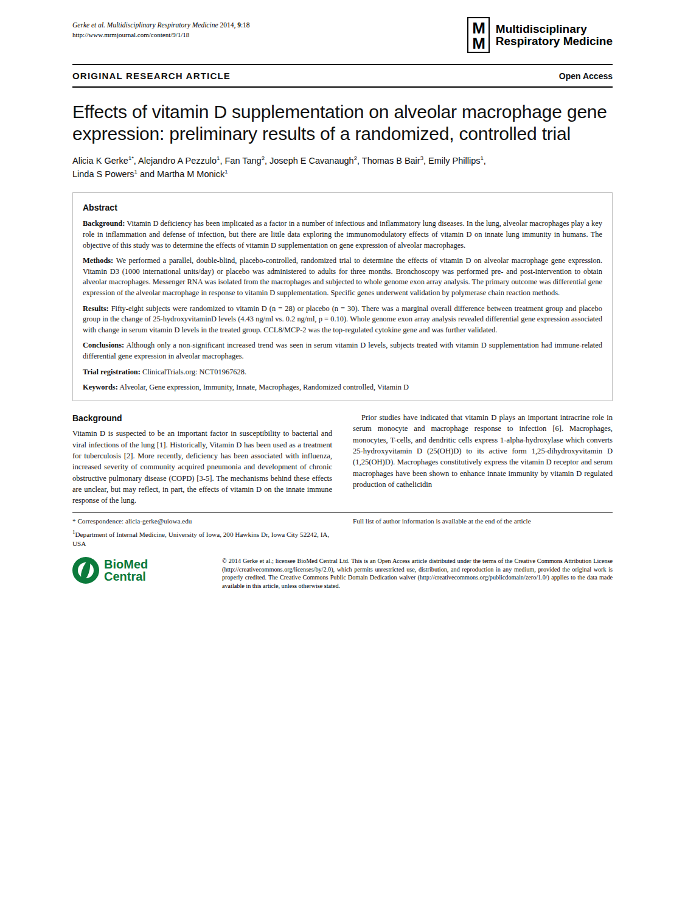Gerke et al. Multidisciplinary Respiratory Medicine 2014, 9:18
http://www.mrmjournal.com/content/9/1/18
MM
Multidisciplinary Respiratory Medicine
ORIGINAL RESEARCH ARTICLE
Open Access
Effects of vitamin D supplementation on alveolar macrophage gene expression: preliminary results of a randomized, controlled trial
Alicia K Gerke1*, Alejandro A Pezzulo1, Fan Tang2, Joseph E Cavanaugh2, Thomas B Bair3, Emily Phillips1,
Linda S Powers1 and Martha M Monick1
Abstract
Background: Vitamin D deficiency has been implicated as a factor in a number of infectious and inflammatory lung diseases. In the lung, alveolar macrophages play a key role in inflammation and defense of infection, but there are little data exploring the immunomodulatory effects of vitamin D on innate lung immunity in humans. The objective of this study was to determine the effects of vitamin D supplementation on gene expression of alveolar macrophages.
Methods: We performed a parallel, double-blind, placebo-controlled, randomized trial to determine the effects of vitamin D on alveolar macrophage gene expression. Vitamin D3 (1000 international units/day) or placebo was administered to adults for three months. Bronchoscopy was performed pre- and post-intervention to obtain alveolar macrophages. Messenger RNA was isolated from the macrophages and subjected to whole genome exon array analysis. The primary outcome was differential gene expression of the alveolar macrophage in response to vitamin D supplementation. Specific genes underwent validation by polymerase chain reaction methods.
Results: Fifty-eight subjects were randomized to vitamin D (n = 28) or placebo (n = 30). There was a marginal overall difference between treatment group and placebo group in the change of 25-hydroxyvitaminD levels (4.43 ng/ml vs. 0.2 ng/ml, p = 0.10). Whole genome exon array analysis revealed differential gene expression associated with change in serum vitamin D levels in the treated group. CCL8/MCP-2 was the top-regulated cytokine gene and was further validated.
Conclusions: Although only a non-significant increased trend was seen in serum vitamin D levels, subjects treated with vitamin D supplementation had immune-related differential gene expression in alveolar macrophages.
Trial registration: ClinicalTrials.org: NCT01967628.
Keywords: Alveolar, Gene expression, Immunity, Innate, Macrophages, Randomized controlled, Vitamin D
Background
Vitamin D is suspected to be an important factor in susceptibility to bacterial and viral infections of the lung [1]. Historically, Vitamin D has been used as a treatment for tuberculosis [2]. More recently, deficiency has been associated with influenza, increased severity of community acquired pneumonia and development of chronic obstructive pulmonary disease (COPD) [3-5]. The mechanisms behind these effects are unclear, but may reflect, in part, the effects of vitamin D on the innate immune response of the lung.
Prior studies have indicated that vitamin D plays an important intracrine role in serum monocyte and macrophage response to infection [6]. Macrophages, monocytes, T-cells, and dendritic cells express 1-alpha-hydroxylase which converts 25-hydroxyvitamin D (25(OH)D) to its active form 1,25-dihydroxyvitamin D (1,25(OH)D). Macrophages constitutively express the vitamin D receptor and serum macrophages have been shown to enhance innate immunity by vitamin D regulated production of cathelicidin
* Correspondence: alicia-gerke@uiowa.edu
1Department of Internal Medicine, University of Iowa, 200 Hawkins Dr, Iowa City 52242, IA, USA
Full list of author information is available at the end of the article
BioMedCentral
© 2014 Gerke et al.; licensee BioMed Central Ltd. This is an Open Access article distributed under the terms of the Creative Commons Attribution License (http://creativecommons.org/licenses/by/2.0), which permits unrestricted use, distribution, and reproduction in any medium, provided the original work is properly credited. The Creative Commons Public Domain Dedication waiver (http://creativecommons.org/publicdomain/zero/1.0/) applies to the data made available in this article, unless otherwise stated.